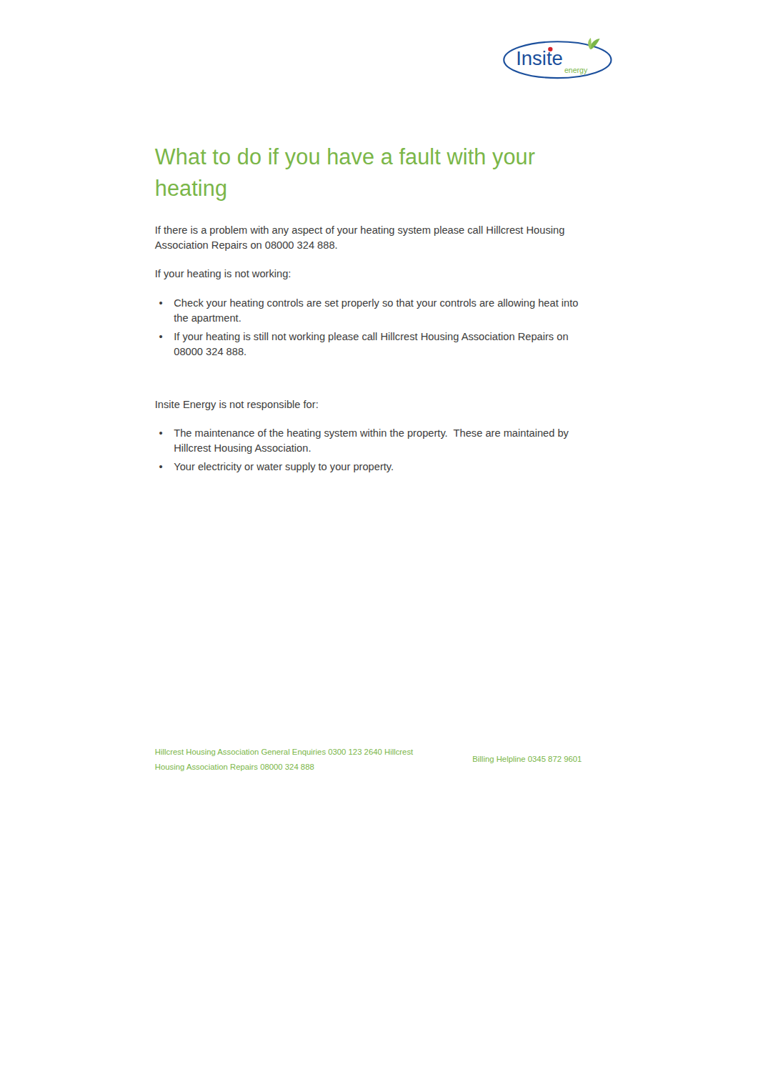Insite energy
What to do if you have a fault with your heating
If there is a problem with any aspect of your heating system please call Hillcrest Housing Association Repairs on 08000 324 888.
If your heating is not working:
Check your heating controls are set properly so that your controls are allowing heat into the apartment.
If your heating is still not working please call Hillcrest Housing Association Repairs on 08000 324 888.
Insite Energy is not responsible for:
The maintenance of the heating system within the property. These are maintained by Hillcrest Housing Association.
Your electricity or water supply to your property.
Hillcrest Housing Association General Enquiries 0300 123 2640 Hillcrest
Housing Association Repairs 08000 324 888
Billing Helpline 0345 872 9601